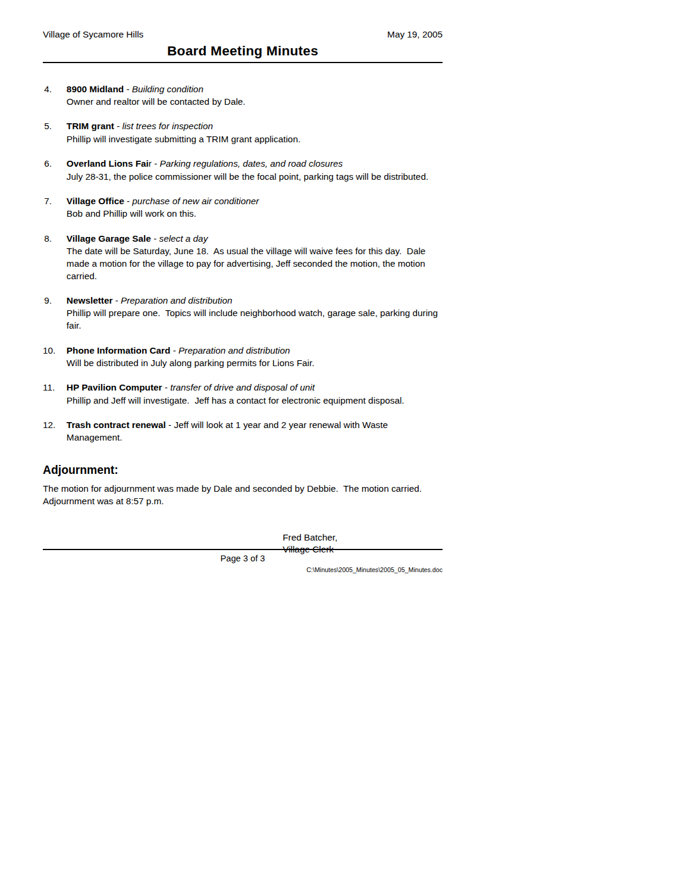Village of Sycamore Hills May 19, 2005
Board Meeting Minutes
8900 Midland - Building condition Owner and realtor will be contacted by Dale.
TRIM grant - list trees for inspection Phillip will investigate submitting a TRIM grant application.
Overland Lions Fair - Parking regulations, dates, and road closures July 28-31, the police commissioner will be the focal point, parking tags will be distributed.
Village Office - purchase of new air conditioner Bob and Phillip will work on this.
Village Garage Sale - select a day The date will be Saturday, June 18. As usual the village will waive fees for this day. Dale made a motion for the village to pay for advertising, Jeff seconded the motion, the motion carried.
Newsletter - Preparation and distribution Phillip will prepare one. Topics will include neighborhood watch, garage sale, parking during fair.
Phone Information Card - Preparation and distribution Will be distributed in July along parking permits for Lions Fair.
HP Pavilion Computer - transfer of drive and disposal of unit Phillip and Jeff will investigate. Jeff has a contact for electronic equipment disposal.
Trash contract renewal - Jeff will look at 1 year and 2 year renewal with Waste Management.
Adjournment:
The motion for adjournment was made by Dale and seconded by Debbie. The motion carried.
Adjournment was at 8:57 p.m.
Fred Batcher,
Village Clerk
Page 3 of 3
C:\Minutes\2005_Minutes\2005_05_Minutes.doc